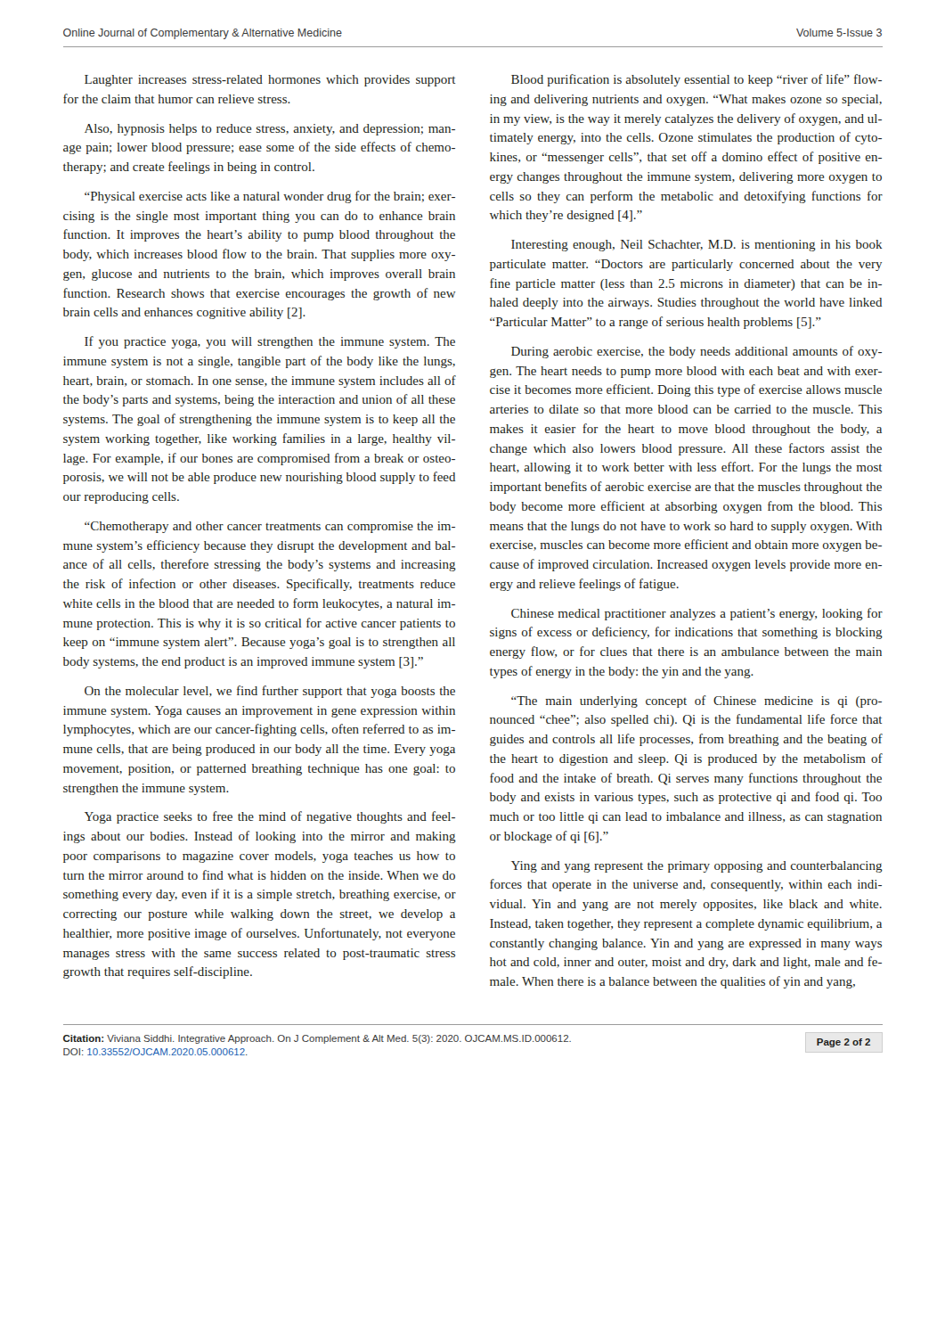Online Journal of Complementary & Alternative Medicine Volume 5-Issue 3
Laughter increases stress-related hormones which provides support for the claim that humor can relieve stress.
Also, hypnosis helps to reduce stress, anxiety, and depression; manage pain; lower blood pressure; ease some of the side effects of chemotherapy; and create feelings in being in control.
“Physical exercise acts like a natural wonder drug for the brain; exercising is the single most important thing you can do to enhance brain function. It improves the heart’s ability to pump blood throughout the body, which increases blood flow to the brain. That supplies more oxygen, glucose and nutrients to the brain, which improves overall brain function. Research shows that exercise encourages the growth of new brain cells and enhances cognitive ability [2].
If you practice yoga, you will strengthen the immune system. The immune system is not a single, tangible part of the body like the lungs, heart, brain, or stomach. In one sense, the immune system includes all of the body’s parts and systems, being the interaction and union of all these systems. The goal of strengthening the immune system is to keep all the system working together, like working families in a large, healthy village. For example, if our bones are compromised from a break or osteoporosis, we will not be able produce new nourishing blood supply to feed our reproducing cells.
“Chemotherapy and other cancer treatments can compromise the immune system’s efficiency because they disrupt the development and balance of all cells, therefore stressing the body’s systems and increasing the risk of infection or other diseases. Specifically, treatments reduce white cells in the blood that are needed to form leukocytes, a natural immune protection. This is why it is so critical for active cancer patients to keep on “immune system alert”. Because yoga’s goal is to strengthen all body systems, the end product is an improved immune system [3].”
On the molecular level, we find further support that yoga boosts the immune system. Yoga causes an improvement in gene expression within lymphocytes, which are our cancer-fighting cells, often referred to as immune cells, that are being produced in our body all the time. Every yoga movement, position, or patterned breathing technique has one goal: to strengthen the immune system.
Yoga practice seeks to free the mind of negative thoughts and feelings about our bodies. Instead of looking into the mirror and making poor comparisons to magazine cover models, yoga teaches us how to turn the mirror around to find what is hidden on the inside. When we do something every day, even if it is a simple stretch, breathing exercise, or correcting our posture while walking down the street, we develop a healthier, more positive image of ourselves. Unfortunately, not everyone manages stress with the same success related to post-traumatic stress growth that requires self-discipline.
Blood purification is absolutely essential to keep “river of life” flowing and delivering nutrients and oxygen. “What makes ozone so special, in my view, is the way it merely catalyzes the delivery of oxygen, and ultimately energy, into the cells. Ozone stimulates the production of cytokines, or “messenger cells”, that set off a domino effect of positive energy changes throughout the immune system, delivering more oxygen to cells so they can perform the metabolic and detoxifying functions for which they’re designed [4].”
Interesting enough, Neil Schachter, M.D. is mentioning in his book particulate matter. “Doctors are particularly concerned about the very fine particle matter (less than 2.5 microns in diameter) that can be inhaled deeply into the airways. Studies throughout the world have linked “Particular Matter” to a range of serious health problems [5].”
During aerobic exercise, the body needs additional amounts of oxygen. The heart needs to pump more blood with each beat and with exercise it becomes more efficient. Doing this type of exercise allows muscle arteries to dilate so that more blood can be carried to the muscle. This makes it easier for the heart to move blood throughout the body, a change which also lowers blood pressure. All these factors assist the heart, allowing it to work better with less effort. For the lungs the most important benefits of aerobic exercise are that the muscles throughout the body become more efficient at absorbing oxygen from the blood. This means that the lungs do not have to work so hard to supply oxygen. With exercise, muscles can become more efficient and obtain more oxygen because of improved circulation. Increased oxygen levels provide more energy and relieve feelings of fatigue.
Chinese medical practitioner analyzes a patient’s energy, looking for signs of excess or deficiency, for indications that something is blocking energy flow, or for clues that there is an ambulance between the main types of energy in the body: the yin and the yang.
“The main underlying concept of Chinese medicine is qi (pronounced “chee”; also spelled chi). Qi is the fundamental life force that guides and controls all life processes, from breathing and the beating of the heart to digestion and sleep. Qi is produced by the metabolism of food and the intake of breath. Qi serves many functions throughout the body and exists in various types, such as protective qi and food qi. Too much or too little qi can lead to imbalance and illness, as can stagnation or blockage of qi [6].”
Ying and yang represent the primary opposing and counterbalancing forces that operate in the universe and, consequently, within each individual. Yin and yang are not merely opposites, like black and white. Instead, taken together, they represent a complete dynamic equilibrium, a constantly changing balance. Yin and yang are expressed in many ways hot and cold, inner and outer, moist and dry, dark and light, male and female. When there is a balance between the qualities of yin and yang,
Citation: Viviana Siddhi. Integrative Approach. On J Complement & Alt Med. 5(3): 2020. OJCAM.MS.ID.000612.
DOI: 10.33552/OJCAM.2020.05.000612.
Page 2 of 2